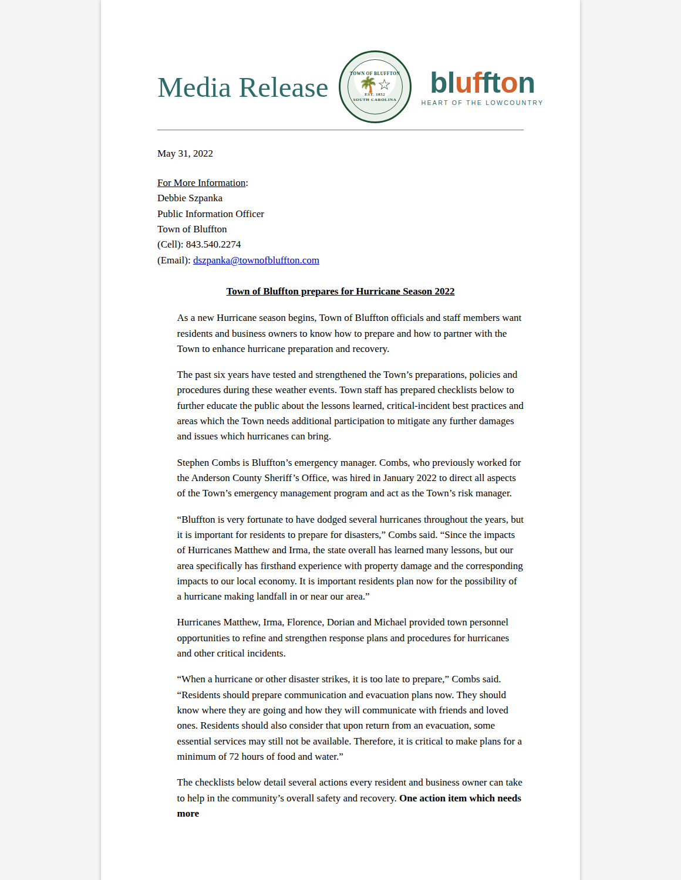Media Release
Town of Bluffton
🌴☆
EST. 1852
South Carolina
bluffton
Heart of the Lowcountry
May 31, 2022
For More Information:
Debbie Szpanka
Public Information Officer
Town of Bluffton
(Cell): 843.540.2274
(Email): dszpanka@townofbluffton.com
Town of Bluffton prepares for Hurricane Season 2022
As a new Hurricane season begins, Town of Bluffton officials and staff members want residents and business owners to know how to prepare and how to partner with the Town to enhance hurricane preparation and recovery.
The past six years have tested and strengthened the Town’s preparations, policies and procedures during these weather events. Town staff has prepared checklists below to further educate the public about the lessons learned, critical-incident best practices and areas which the Town needs additional participation to mitigate any further damages and issues which hurricanes can bring.
Stephen Combs is Bluffton’s emergency manager. Combs, who previously worked for the Anderson County Sheriff’s Office, was hired in January 2022 to direct all aspects of the Town’s emergency management program and act as the Town’s risk manager.
“Bluffton is very fortunate to have dodged several hurricanes throughout the years, but it is important for residents to prepare for disasters,” Combs said. “Since the impacts of Hurricanes Matthew and Irma, the state overall has learned many lessons, but our area specifically has firsthand experience with property damage and the corresponding impacts to our local economy. It is important residents plan now for the possibility of a hurricane making landfall in or near our area.”
Hurricanes Matthew, Irma, Florence, Dorian and Michael provided town personnel opportunities to refine and strengthen response plans and procedures for hurricanes and other critical incidents.
“When a hurricane or other disaster strikes, it is too late to prepare,” Combs said. “Residents should prepare communication and evacuation plans now. They should know where they are going and how they will communicate with friends and loved ones. Residents should also consider that upon return from an evacuation, some essential services may still not be available. Therefore, it is critical to make plans for a minimum of 72 hours of food and water.”
The checklists below detail several actions every resident and business owner can take to help in the community’s overall safety and recovery. One action item which needs more